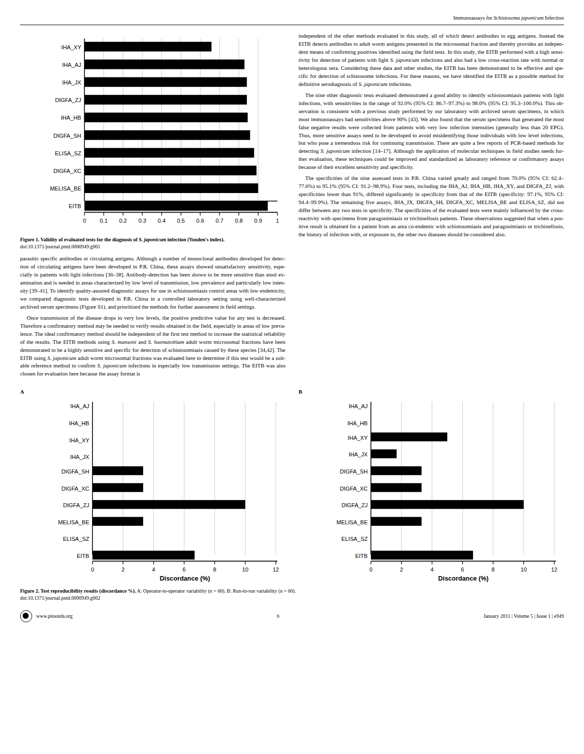Immunoassays for Schistosoma japonicum Infection
IHA_XY IHA_AJ IHA_JX DIGFA_ZJ IHA_HB DIGFA_SH ELISA_SZ DIGFA_XC MELISA_BE EITB 0 0.1 0.2 0.3 0.4 0.5 0.6 0.7 0.8 0.9 1
Figure 1. Validity of evaluated tests for the diagnosis of S. japonicum infection (Youden's index).
doi:10.1371/journal.pntd.0000949.g001
parasitic specific antibodies or circulating antigens. Although a number of monoclonal antibodies developed for detection of circulating antigens have been developed in P.R. China, these assays showed unsatisfactory sensitivity, especially in patients with light infections [36–38]. Antibody-detection has been shown to be more sensitive than stool examination and is needed in areas characterized by low level of transmission, low prevalence and particularly low intensity [39–41]. To identify quality-assured diagnostic assays for use in schistosomiasis control areas with low endemicity, we compared diagnostic tests developed in P.R. China in a controlled laboratory setting using well-characterized archived serum specimens (Figure S1), and prioritized the methods for further assessment in field settings.
Once transmission of the disease drops to very low levels, the positive predictive value for any test is decreased. Therefore a confirmatory method may be needed to verify results obtained in the field, especially in areas of low prevalence. The ideal confirmatory method should be independent of the first test method to increase the statistical reliability of the results. The EITB methods using S. mansoni and S. haematobium adult worm microsomal fractions have been demonstrated to be a highly sensitive and specific for detection of schistosomiasis caused by these species [34,42]. The EITB using S. japonicum adult worm microsomal fractions was evaluated here to determine if this test would be a suitable reference method to confirm S. japonicum infections in especially low transmission settings. The EITB was also chosen for evaluation here because the assay format is
independent of the other methods evaluated in this study, all of which detect antibodies to egg antigens. Instead the EITB detects antibodies to adult worm antigens presented in the microsomal fraction and thereby provides an independent means of confirming positives identified using the field tests. In this study, the EITB performed with a high sensitivity for detection of patients with light S. japonicum infections and also had a low cross-reaction rate with normal or heterologous sera. Considering these data and other studies, the EITB has been demonstrated to be effective and specific for detection of schistosome infections. For these reasons, we have identified the EITB as a possible method for definitive serodiagnosis of S. japonicum infections.
The nine other diagnostic tests evaluated demonstrated a good ability to identify schistosomiasis patients with light infections, with sensitivities in the range of 92.0% (95% CI: 86.7–97.3%) to 98.0% (95% CI: 95.3–100.0%). This observation is consistent with a previous study performed by our laboratory with archived serum specimens, in which most immunoassays had sensitivities above 90% [43]. We also found that the serum specimens that generated the most false negative results were collected from patients with very low infection intensities (generally less than 20 EPG). Thus, more sensitive assays need to be developed to avoid misidentifying those individuals with low level infections, but who pose a tremendous risk for continuing transmission. There are quite a few reports of PCR-based methods for detecting S. japonicum infection [14–17]. Although the application of molecular techniques in field studies needs further evaluation, these techniques could be improved and standardized as laboratory reference or confirmatory assays because of their excellent sensitivity and specificity.
The specificities of the nine assessed tests in P.R. China varied greatly and ranged from 70.0% (95% CI: 62.4–77.6%) to 95.1% (95% CI: 91.2–98.9%). Four tests, including the IHA_AJ, IHA_HB, IHA_XY, and DIGFA_ZJ, with specificities lower than 91%, differed significantly in specificity from that of the EITB (specificity: 97.1%, 95% CI: 94.4–99.9%). The remaining five assays, IHA_JX, DIGFA_SH, DIGFA_XC, MELISA_BE and ELISA_SZ, did not differ between any two tests in specificity. The specificities of the evaluated tests were mainly influenced by the cross-reactivity with specimens from paragonimiasis or trichinellosis patients. These observations suggested that when a positive result is obtained for a patient from an area co-endemic with schistosomiasis and paragonimiasis or trichinellosis, the history of infection with, or exposure to, the other two diseases should be considered also.
A
IHA_AJ IHA_HB IHA_XY IHA_JX DIGFA_SH DIGFA_XC DIGFA_ZJ MELISA_BE ELISA_SZ EITB 0 2 4 6 8 10 12 Discordance (%)
B
IHA_AJ IHA_HB IHA_XY IHA_JX DIGFA_SH DIGFA_XC DIGFA_ZJ MELISA_BE ELISA_SZ EITB 0 2 4 6 8 10 12 Discordance (%)
Figure 2. Test reproducibility results (discordance %). A: Operator-to-operator variability (n = 60). B: Run-to-run variability (n = 60).
doi:10.1371/journal.pntd.0000949.g002
www.plosntds.org
6
January 2011 | Volume 5 | Issue 1 | e949